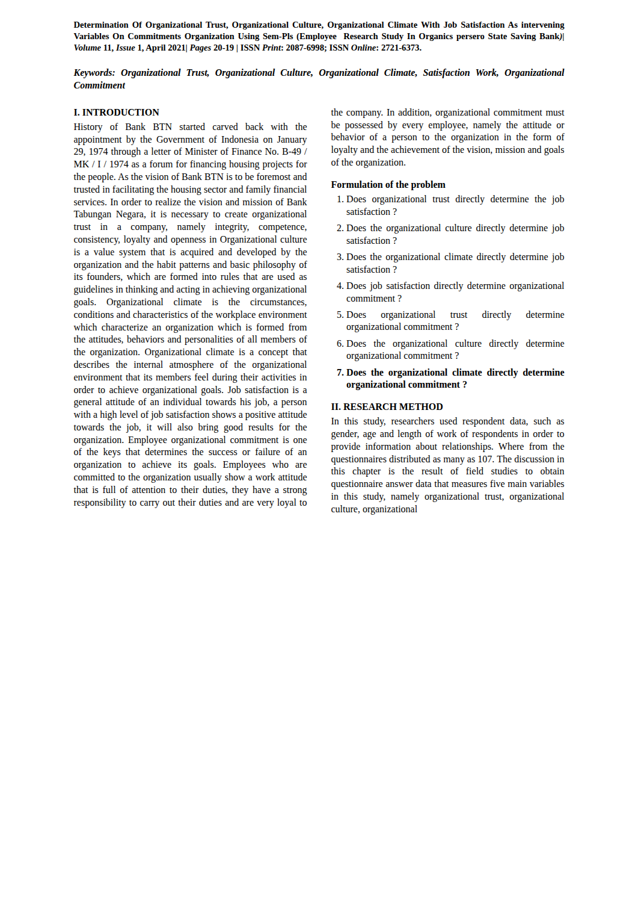Determination Of Organizational Trust, Organizational Culture, Organizational Climate With Job Satisfaction As intervening Variables On Commitments Organization Using Sem-Pls (Employee Research Study In Organics persero State Saving Bank)| Volume 11, Issue 1, April 2021| Pages 20-19 | ISSN Print: 2087-6998; ISSN Online: 2721-6373.
Keywords: Organizational Trust, Organizational Culture, Organizational Climate, Satisfaction Work, Organizational Commitment
I. INTRODUCTION
History of Bank BTN started carved back with the appointment by the Government of Indonesia on January 29, 1974 through a letter of Minister of Finance No. B-49 / MK / I / 1974 as a forum for financing housing projects for the people. As the vision of Bank BTN is to be foremost and trusted in facilitating the housing sector and family financial services. In order to realize the vision and mission of Bank Tabungan Negara, it is necessary to create organizational trust in a company, namely integrity, competence, consistency, loyalty and openness in Organizational culture is a value system that is acquired and developed by the organization and the habit patterns and basic philosophy of its founders, which are formed into rules that are used as guidelines in thinking and acting in achieving organizational goals. Organizational climate is the circumstances, conditions and characteristics of the workplace environment which characterize an organization which is formed from the attitudes, behaviors and personalities of all members of the organization. Organizational climate is a concept that describes the internal atmosphere of the organizational environment that its members feel during their activities in order to achieve organizational goals. Job satisfaction is a general attitude of an individual towards his job, a person with a high level of job satisfaction shows a positive attitude towards the job, it will also bring good results for the organization. Employee organizational commitment is one of the keys that determines the success or failure of an organization to achieve its goals. Employees who are committed to the organization usually show a work attitude that is full of attention to their duties, they have a strong responsibility to carry out their duties and are very loyal to the company. In addition, organizational commitment must be possessed by every employee, namely the attitude or behavior of a person to the organization in the form of loyalty and the achievement of the vision, mission and goals of the organization.
Formulation of the problem
Does organizational trust directly determine the job satisfaction ?
Does the organizational culture directly determine job satisfaction ?
Does the organizational climate directly determine job satisfaction ?
Does job satisfaction directly determine organizational commitment ?
Does organizational trust directly determine organizational commitment ?
Does the organizational culture directly determine organizational commitment ?
Does the organizational climate directly determine organizational commitment ?
II. RESEARCH METHOD
In this study, researchers used respondent data, such as gender, age and length of work of respondents in order to provide information about relationships. Where from the questionnaires distributed as many as 107. The discussion in this chapter is the result of field studies to obtain questionnaire answer data that measures five main variables in this study, namely organizational trust, organizational culture, organizational